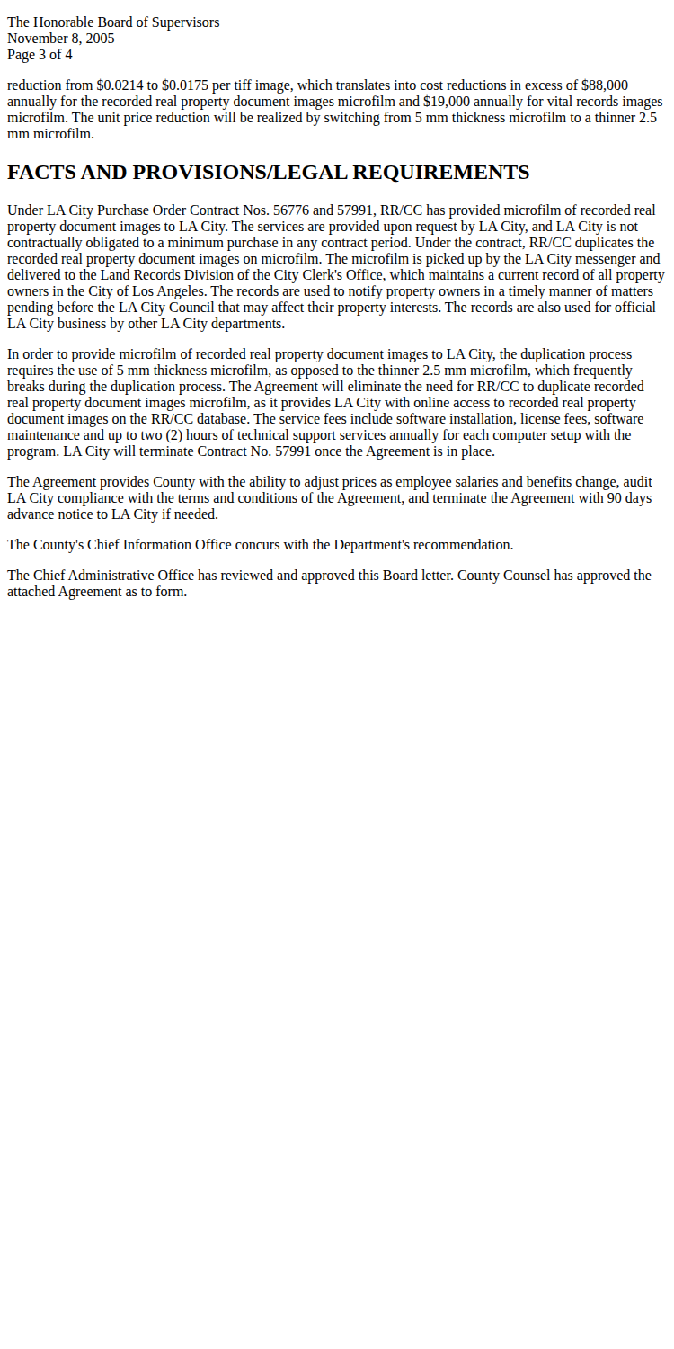The Honorable Board of Supervisors
November 8, 2005
Page 3 of 4
reduction from $0.0214 to $0.0175 per tiff image, which translates into cost reductions in excess of $88,000 annually for the recorded real property document images microfilm and $19,000 annually for vital records images microfilm. The unit price reduction will be realized by switching from 5 mm thickness microfilm to a thinner 2.5 mm microfilm.
FACTS AND PROVISIONS/LEGAL REQUIREMENTS
Under LA City Purchase Order Contract Nos. 56776 and 57991, RR/CC has provided microfilm of recorded real property document images to LA City. The services are provided upon request by LA City, and LA City is not contractually obligated to a minimum purchase in any contract period. Under the contract, RR/CC duplicates the recorded real property document images on microfilm. The microfilm is picked up by the LA City messenger and delivered to the Land Records Division of the City Clerk's Office, which maintains a current record of all property owners in the City of Los Angeles. The records are used to notify property owners in a timely manner of matters pending before the LA City Council that may affect their property interests. The records are also used for official LA City business by other LA City departments.
In order to provide microfilm of recorded real property document images to LA City, the duplication process requires the use of 5 mm thickness microfilm, as opposed to the thinner 2.5 mm microfilm, which frequently breaks during the duplication process. The Agreement will eliminate the need for RR/CC to duplicate recorded real property document images microfilm, as it provides LA City with online access to recorded real property document images on the RR/CC database. The service fees include software installation, license fees, software maintenance and up to two (2) hours of technical support services annually for each computer setup with the program. LA City will terminate Contract No. 57991 once the Agreement is in place.
The Agreement provides County with the ability to adjust prices as employee salaries and benefits change, audit LA City compliance with the terms and conditions of the Agreement, and terminate the Agreement with 90 days advance notice to LA City if needed.
The County's Chief Information Office concurs with the Department's recommendation.
The Chief Administrative Office has reviewed and approved this Board letter. County Counsel has approved the attached Agreement as to form.